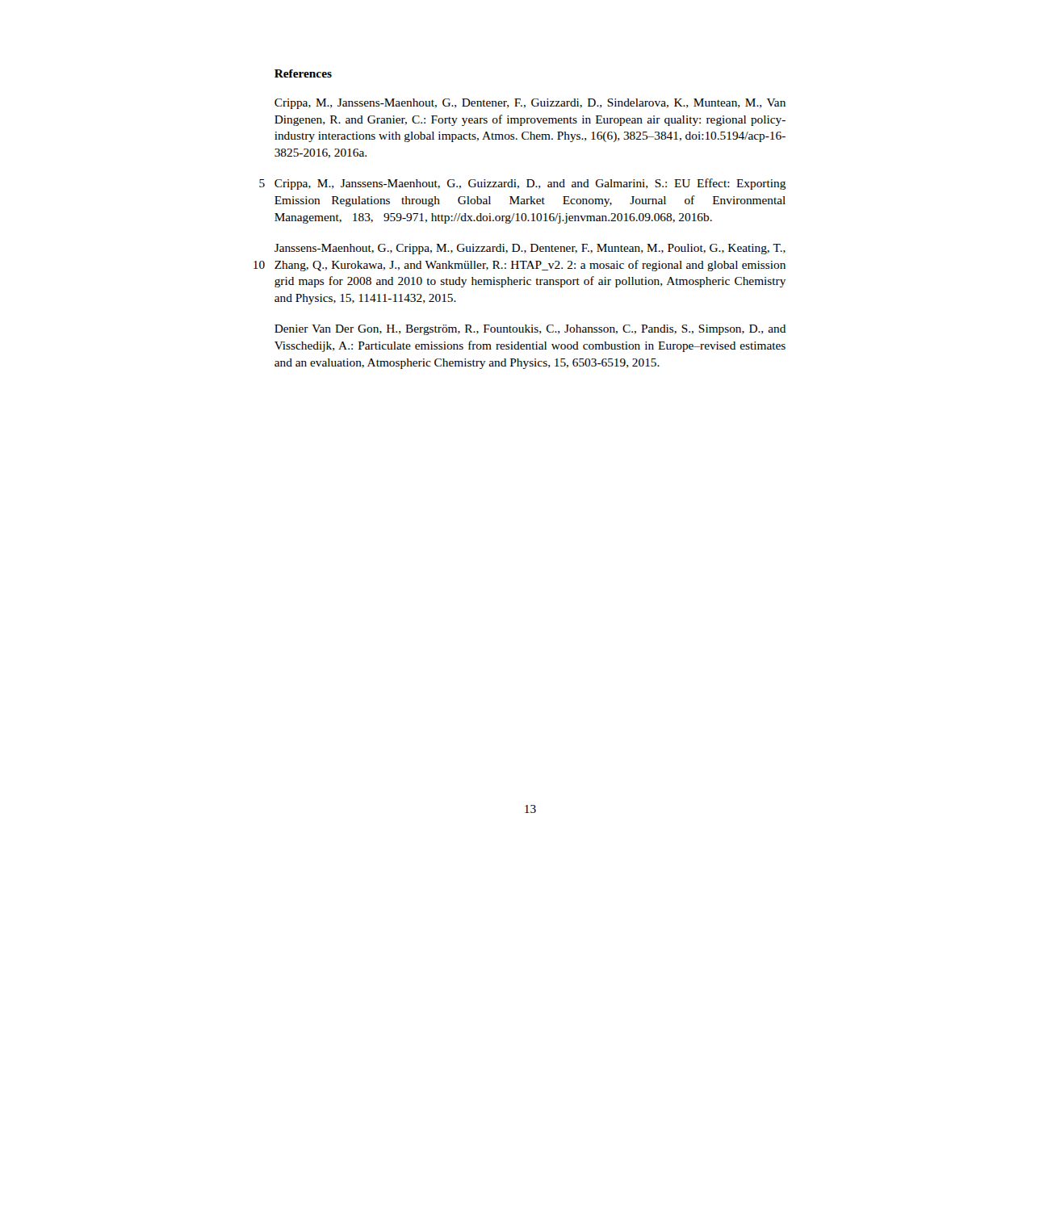References
Crippa, M., Janssens-Maenhout, G., Dentener, F., Guizzardi, D., Sindelarova, K., Muntean, M., Van Dingenen, R. and Granier, C.: Forty years of improvements in European air quality: regional policy-industry interactions with global impacts, Atmos. Chem. Phys., 16(6), 3825–3841, doi:10.5194/acp-16-3825-2016, 2016a.
5
Crippa, M., Janssens-Maenhout, G., Guizzardi, D., and and Galmarini, S.: EU Effect: Exporting Emission Regulations through Global Market Economy, Journal of Environmental Management, 183, 959-971, http://dx.doi.org/10.1016/j.jenvman.2016.09.068, 2016b.
10
Janssens-Maenhout, G., Crippa, M., Guizzardi, D., Dentener, F., Muntean, M., Pouliot, G., Keating, T., Zhang, Q., Kurokawa, J., and Wankmüller, R.: HTAP_v2. 2: a mosaic of regional and global emission grid maps for 2008 and 2010 to study hemispheric transport of air pollution, Atmospheric Chemistry and Physics, 15, 11411-11432, 2015.
Denier Van Der Gon, H., Bergström, R., Fountoukis, C., Johansson, C., Pandis, S., Simpson, D., and Visschedijk, A.: Particulate emissions from residential wood combustion in Europe–revised estimates and an evaluation, Atmospheric Chemistry and Physics, 15, 6503-6519, 2015.
13